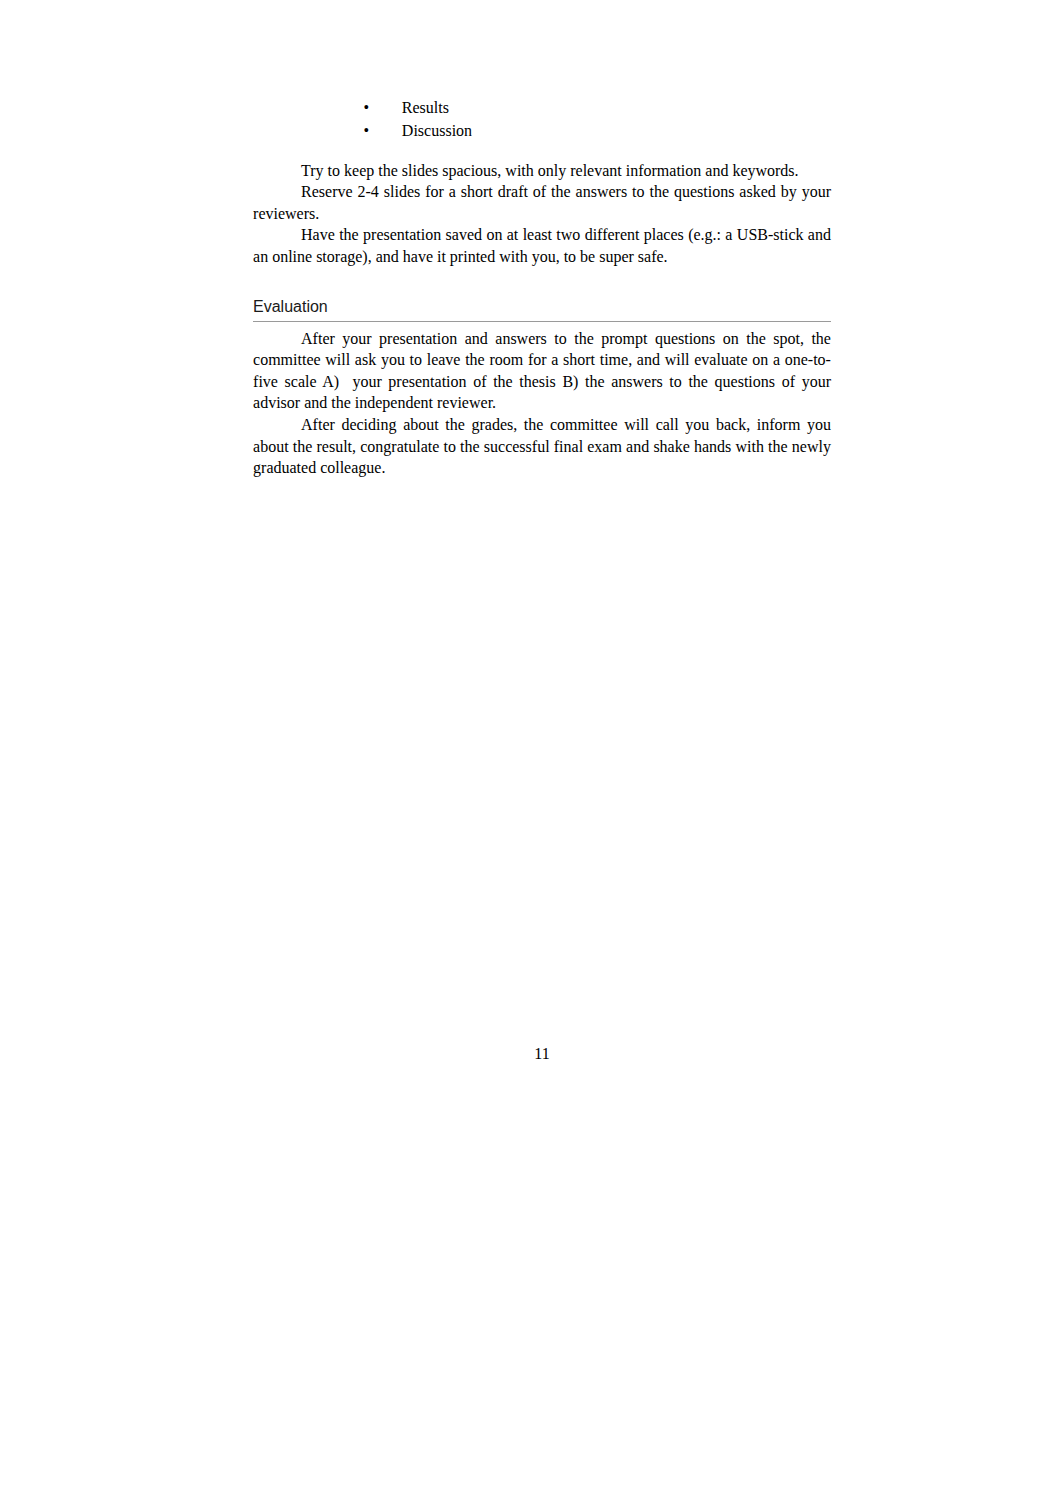Results
Discussion
Try to keep the slides spacious, with only relevant information and keywords.
Reserve 2-4 slides for a short draft of the answers to the questions asked by your reviewers.
Have the presentation saved on at least two different places (e.g.: a USB-stick and an online storage), and have it printed with you, to be super safe.
Evaluation
After your presentation and answers to the prompt questions on the spot, the committee will ask you to leave the room for a short time, and will evaluate on a one-to-five scale A) your presentation of the thesis B) the answers to the questions of your advisor and the independent reviewer.
After deciding about the grades, the committee will call you back, inform you about the result, congratulate to the successful final exam and shake hands with the newly graduated colleague.
11